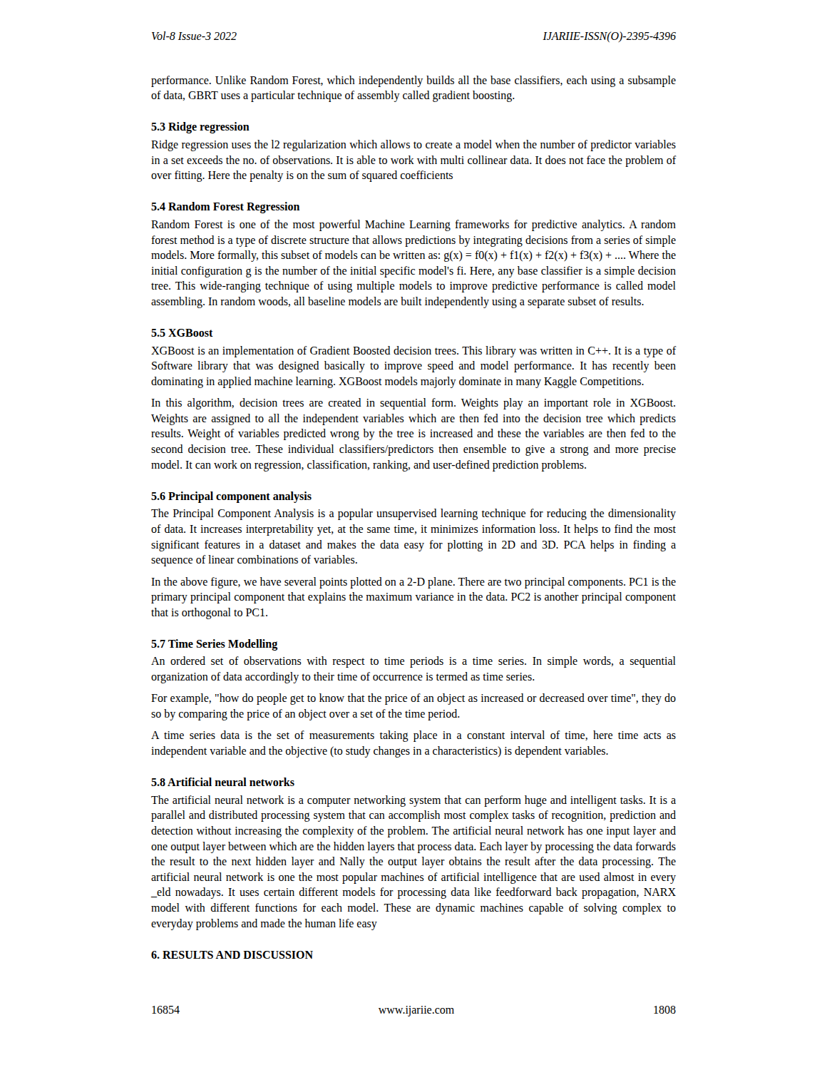Vol-8 Issue-3 2022 IJARIIE-ISSN(O)-2395-4396
performance. Unlike Random Forest, which independently builds all the base classifiers, each using a subsample of data, GBRT uses a particular technique of assembly called gradient boosting.
5.3 Ridge regression
Ridge regression uses the l2 regularization which allows to create a model when the number of predictor variables in a set exceeds the no. of observations. It is able to work with multi collinear data. It does not face the problem of over fitting. Here the penalty is on the sum of squared coefficients
5.4 Random Forest Regression
Random Forest is one of the most powerful Machine Learning frameworks for predictive analytics. A random forest method is a type of discrete structure that allows predictions by integrating decisions from a series of simple models. More formally, this subset of models can be written as: g(x) = f0(x) + f1(x) + f2(x) + f3(x) + .... Where the initial configuration g is the number of the initial specific model's fi. Here, any base classifier is a simple decision tree. This wide-ranging technique of using multiple models to improve predictive performance is called model assembling. In random woods, all baseline models are built independently using a separate subset of results.
5.5 XGBoost
XGBoost is an implementation of Gradient Boosted decision trees. This library was written in C++. It is a type of Software library that was designed basically to improve speed and model performance. It has recently been dominating in applied machine learning. XGBoost models majorly dominate in many Kaggle Competitions.
In this algorithm, decision trees are created in sequential form. Weights play an important role in XGBoost. Weights are assigned to all the independent variables which are then fed into the decision tree which predicts results. Weight of variables predicted wrong by the tree is increased and these the variables are then fed to the second decision tree. These individual classifiers/predictors then ensemble to give a strong and more precise model. It can work on regression, classification, ranking, and user-defined prediction problems.
5.6 Principal component analysis
The Principal Component Analysis is a popular unsupervised learning technique for reducing the dimensionality of data. It increases interpretability yet, at the same time, it minimizes information loss. It helps to find the most significant features in a dataset and makes the data easy for plotting in 2D and 3D. PCA helps in finding a sequence of linear combinations of variables.
In the above figure, we have several points plotted on a 2-D plane. There are two principal components. PC1 is the primary principal component that explains the maximum variance in the data. PC2 is another principal component that is orthogonal to PC1.
5.7 Time Series Modelling
An ordered set of observations with respect to time periods is a time series. In simple words, a sequential organization of data accordingly to their time of occurrence is termed as time series.
For example, "how do people get to know that the price of an object as increased or decreased over time", they do so by comparing the price of an object over a set of the time period.
A time series data is the set of measurements taking place in a constant interval of time, here time acts as independent variable and the objective (to study changes in a characteristics) is dependent variables.
5.8 Artificial neural networks
The artificial neural network is a computer networking system that can perform huge and intelligent tasks. It is a parallel and distributed processing system that can accomplish most complex tasks of recognition, prediction and detection without increasing the complexity of the problem. The artificial neural network has one input layer and one output layer between which are the hidden layers that process data. Each layer by processing the data forwards the result to the next hidden layer and Nally the output layer obtains the result after the data processing. The artificial neural network is one the most popular machines of artificial intelligence that are used almost in every _eld nowadays. It uses certain different models for processing data like feedforward back propagation, NARX model with different functions for each model. These are dynamic machines capable of solving complex to everyday problems and made the human life easy
6. RESULTS AND DISCUSSION
16854 www.ijariie.com 1808